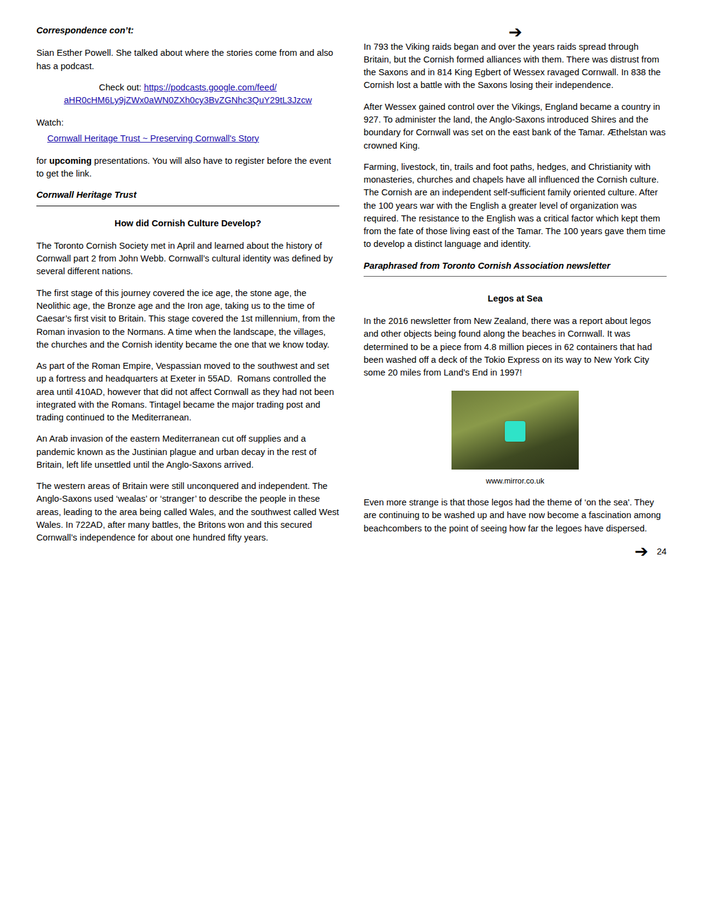Correspondence con’t:
Sian Esther Powell. She talked about where the stories come from and also has a podcast.
Check out: https://podcasts.google.com/feed/
aHR0cHM6Ly9jZWx0aWN0ZXh0cy3BvZGNhc3QuY29tL3Jzcw
Watch:
Cornwall Heritage Trust ~ Preserving Cornwall's Story
for upcoming presentations. You will also have to register before the event to get the link.
Cornwall Heritage Trust
How did Cornish Culture Develop?
The Toronto Cornish Society met in April and learned about the history of Cornwall part 2 from John Webb. Cornwall’s cultural identity was defined by several different nations.
The first stage of this journey covered the ice age, the stone age, the Neolithic age, the Bronze age and the Iron age, taking us to the time of Caesar’s first visit to Britain. This stage covered the 1st millennium, from the Roman invasion to the Normans. A time when the landscape, the villages, the churches and the Cornish identity became the one that we know today.
As part of the Roman Empire, Vespassian moved to the southwest and set up a fortress and headquarters at Exeter in 55AD. Romans controlled the area until 410AD, however that did not affect Cornwall as they had not been integrated with the Romans. Tintagel became the major trading post and trading continued to the Mediterranean.
An Arab invasion of the eastern Mediterranean cut off supplies and a pandemic known as the Justinian plague and urban decay in the rest of Britain, left life unsettled until the Anglo-Saxons arrived.
The western areas of Britain were still unconquered and independent. The Anglo-Saxons used ‘wealas’ or ‘stranger’ to describe the people in these areas, leading to the area being called Wales, and the southwest called West Wales. In 722AD, after many battles, the Britons won and this secured Cornwall’s independence for about one hundred fifty years.
➔
In 793 the Viking raids began and over the years raids spread through Britain, but the Cornish formed alliances with them. There was distrust from the Saxons and in 814 King Egbert of Wessex ravaged Cornwall. In 838 the Cornish lost a battle with the Saxons losing their independence.
After Wessex gained control over the Vikings, England became a country in 927. To administer the land, the Anglo-Saxons introduced Shires and the boundary for Cornwall was set on the east bank of the Tamar. Æthelstan was crowned King.
Farming, livestock, tin, trails and foot paths, hedges, and Christianity with monasteries, churches and chapels have all influenced the Cornish culture. The Cornish are an independent self-sufficient family oriented culture. After the 100 years war with the English a greater level of organization was required. The resistance to the English was a critical factor which kept them from the fate of those living east of the Tamar. The 100 years gave them time to develop a distinct language and identity.
Paraphrased from Toronto Cornish Association newsletter
Legos at Sea
In the 2016 newsletter from New Zealand, there was a report about legos and other objects being found along the beaches in Cornwall. It was determined to be a piece from 4.8 million pieces in 62 containers that had been washed off a deck of the Tokio Express on its way to New York City some 20 miles from Land’s End in 1997!
www.mirror.co.uk
Even more strange is that those legos had the theme of ‘on the sea'. They are continuing to be washed up and have now become a fascination among beachcombers to the point of seeing how far the legoes have dispersed.
➔ 24